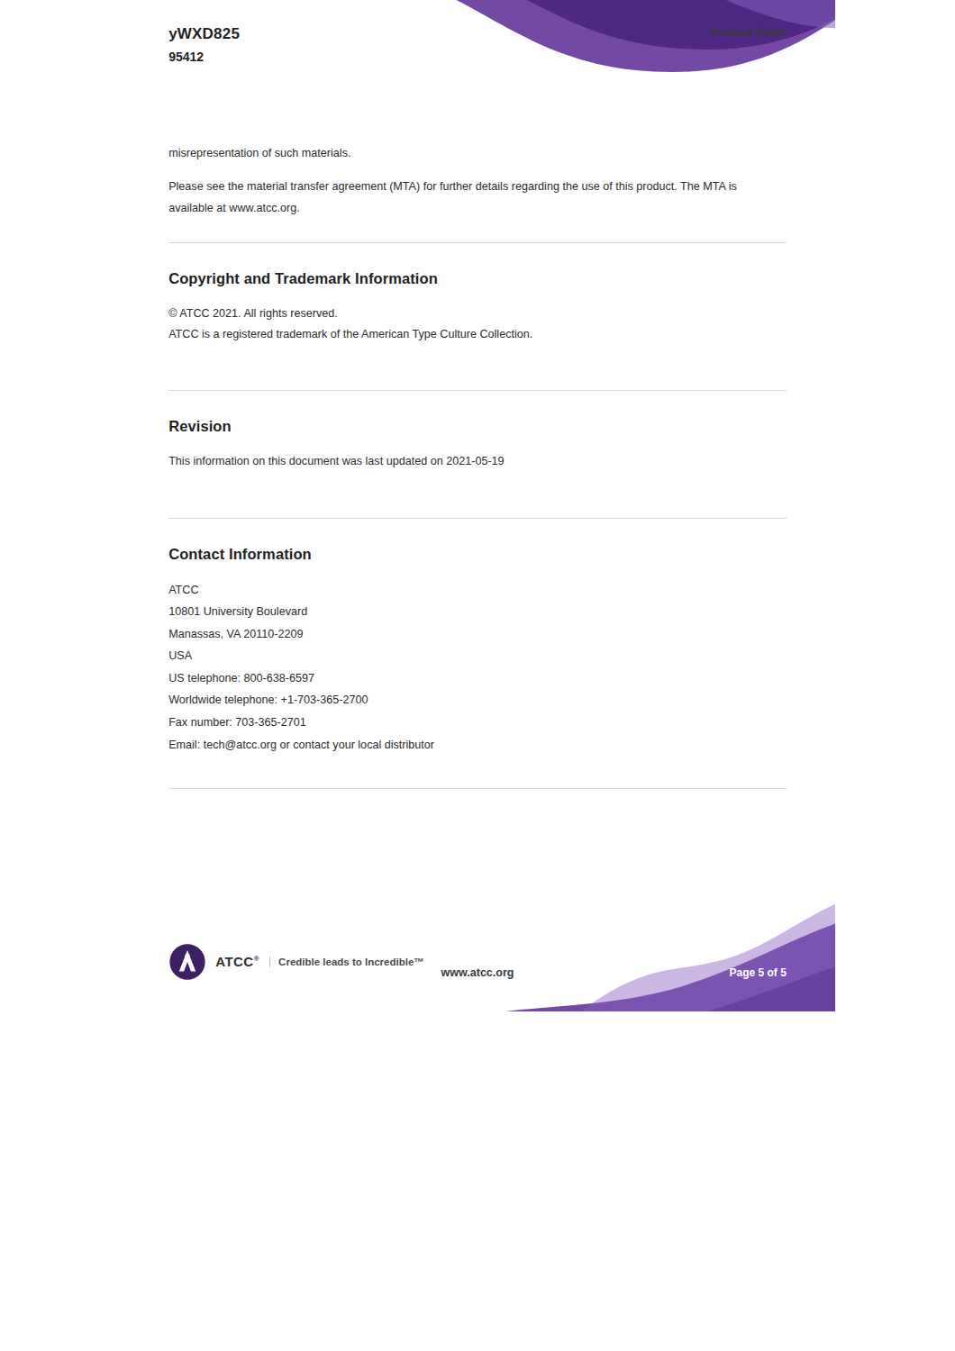y WXD825
95412
Product Sheet
misrepresentation of such materials.
Please see the material transfer agreement (MTA) for further details regarding the use of this product. The MTA is available at www.atcc.org.
Copyright and Trademark Information
© ATCC 2021. All rights reserved.
ATCC is a registered trademark of the American Type Culture Collection.
Revision
This information on this document was last updated on 2021-05-19
Contact Information
ATCC
10801 University Boulevard
Manassas, VA 20110-2209
USA
US telephone: 800-638-6597
Worldwide telephone: +1-703-365-2700
Fax number: 703-365-2701
Email: tech@atcc.org or contact your local distributor
ATCC®
Credible leads to Incredible™
www.atcc.org
Page 5 of 5